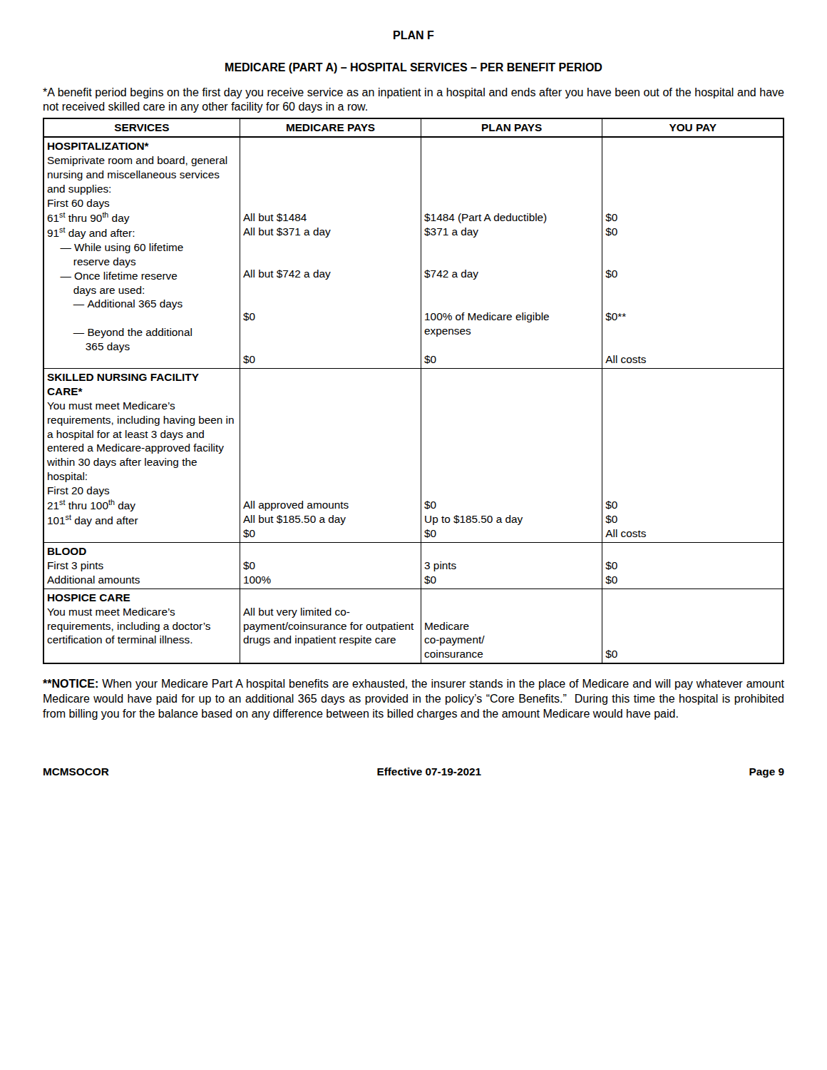PLAN F
MEDICARE (PART A) – HOSPITAL SERVICES – PER BENEFIT PERIOD
*A benefit period begins on the first day you receive service as an inpatient in a hospital and ends after you have been out of the hospital and have not received skilled care in any other facility for 60 days in a row.
| SERVICES | MEDICARE PAYS | PLAN PAYS | YOU PAY |
| --- | --- | --- | --- |
| HOSPITALIZATION* Semiprivate room and board, general nursing and miscellaneous services and supplies: First 60 days 61 st thru 90 th day 91 st day and after: — While using 60 lifetime reserve days — Once lifetime reserve days are used: — Additional 365 days — Beyond the additional 365 days | All but $1484 All but $371 a day All but $742 a day $0 $0 | $1484 (Part A deductible) $371 a day $742 a day 100% of Medicare eligible expenses $0 | $0 $0 $0 $0** All costs |
| SKILLED NURSING FACILITY CARE* You must meet Medicare’s requirements, including having been in a hospital for at least 3 days and entered a Medicare-approved facility within 30 days after leaving the hospital: First 20 days 21 st thru 100 th day 101 st day and after | All approved amounts All but $185.50 a day $0 | $0 Up to $185.50 a day $0 | $0 $0 All costs |
| BLOOD First 3 pints Additional amounts | $0 100% | 3 pints $0 | $0 $0 |
| HOSPICE CARE You must meet Medicare’s requirements, including a doctor’s certification of terminal illness. | All but very limited co-payment/coinsurance for outpatient drugs and inpatient respite care | Medicare co-payment/ coinsurance | $0 |
**NOTICE: When your Medicare Part A hospital benefits are exhausted, the insurer stands in the place of Medicare and will pay whatever amount Medicare would have paid for up to an additional 365 days as provided in the policy’s “Core Benefits.” During this time the hospital is prohibited from billing you for the balance based on any difference between its billed charges and the amount Medicare would have paid.
MCMSOCOR
Effective 07-19-2021
Page 9